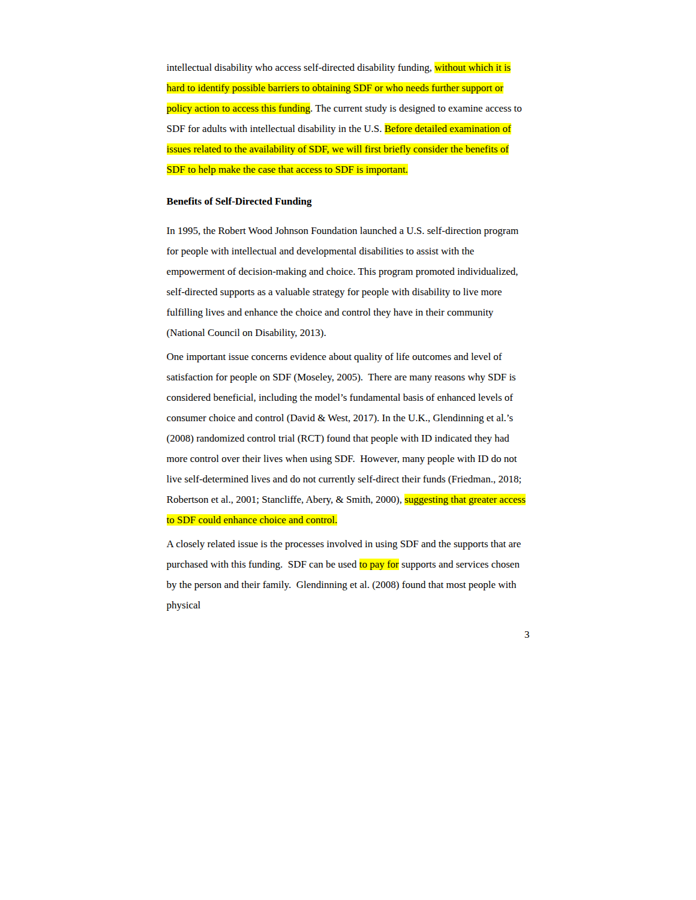intellectual disability who access self-directed disability funding, without which it is hard to identify possible barriers to obtaining SDF or who needs further support or policy action to access this funding. The current study is designed to examine access to SDF for adults with intellectual disability in the U.S. Before detailed examination of issues related to the availability of SDF, we will first briefly consider the benefits of SDF to help make the case that access to SDF is important.
Benefits of Self-Directed Funding
In 1995, the Robert Wood Johnson Foundation launched a U.S. self-direction program for people with intellectual and developmental disabilities to assist with the empowerment of decision-making and choice. This program promoted individualized, self-directed supports as a valuable strategy for people with disability to live more fulfilling lives and enhance the choice and control they have in their community (National Council on Disability, 2013).
One important issue concerns evidence about quality of life outcomes and level of satisfaction for people on SDF (Moseley, 2005). There are many reasons why SDF is considered beneficial, including the model’s fundamental basis of enhanced levels of consumer choice and control (David & West, 2017). In the U.K., Glendinning et al.’s (2008) randomized control trial (RCT) found that people with ID indicated they had more control over their lives when using SDF. However, many people with ID do not live self-determined lives and do not currently self-direct their funds (Friedman., 2018; Robertson et al., 2001; Stancliffe, Abery, & Smith, 2000), suggesting that greater access to SDF could enhance choice and control.
A closely related issue is the processes involved in using SDF and the supports that are purchased with this funding. SDF can be used to pay for supports and services chosen by the person and their family. Glendinning et al. (2008) found that most people with physical
3